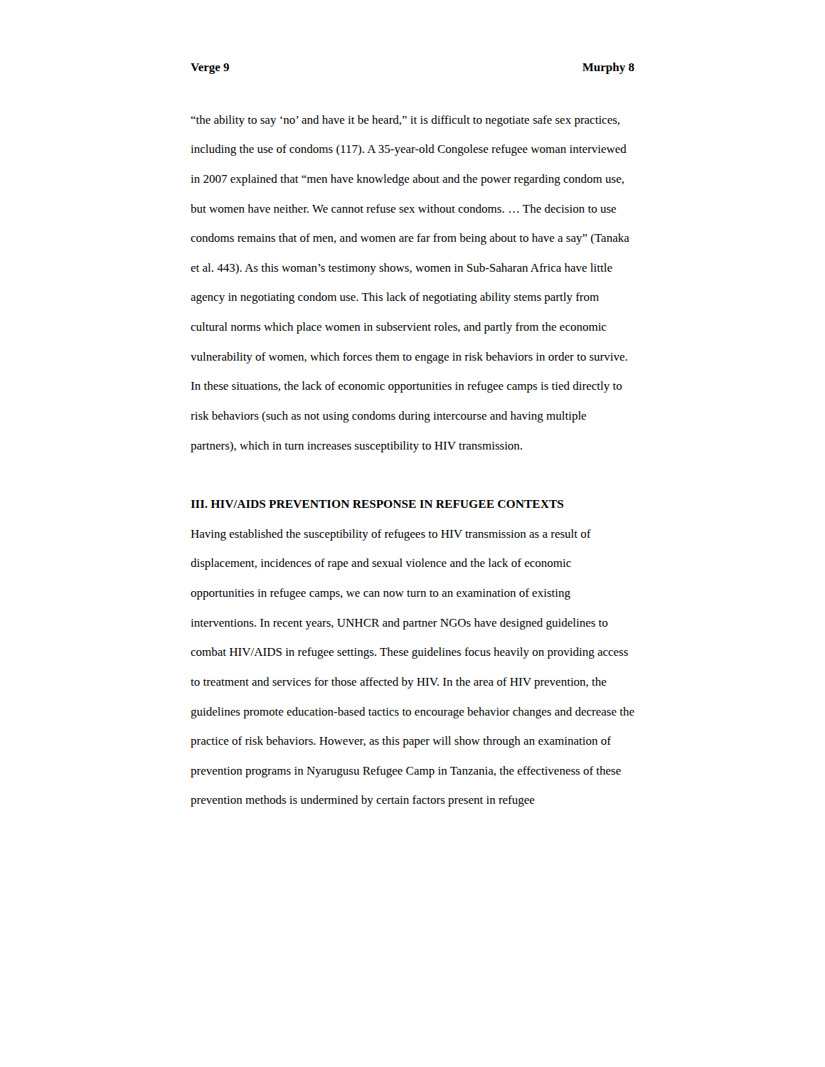Verge 9 Murphy 8
“the ability to say ‘no’ and have it be heard,” it is difficult to negotiate safe sex practices, including the use of condoms (117). A 35-year-old Congolese refugee woman interviewed in 2007 explained that “men have knowledge about and the power regarding condom use, but women have neither. We cannot refuse sex without condoms. … The decision to use condoms remains that of men, and women are far from being about to have a say” (Tanaka et al. 443). As this woman’s testimony shows, women in Sub-Saharan Africa have little agency in negotiating condom use. This lack of negotiating ability stems partly from cultural norms which place women in subservient roles, and partly from the economic vulnerability of women, which forces them to engage in risk behaviors in order to survive. In these situations, the lack of economic opportunities in refugee camps is tied directly to risk behaviors (such as not using condoms during intercourse and having multiple partners), which in turn increases susceptibility to HIV transmission.
III. HIV/AIDS Prevention Response in Refugee Contexts
Having established the susceptibility of refugees to HIV transmission as a result of displacement, incidences of rape and sexual violence and the lack of economic opportunities in refugee camps, we can now turn to an examination of existing interventions. In recent years, UNHCR and partner NGOs have designed guidelines to combat HIV/AIDS in refugee settings. These guidelines focus heavily on providing access to treatment and services for those affected by HIV. In the area of HIV prevention, the guidelines promote education-based tactics to encourage behavior changes and decrease the practice of risk behaviors. However, as this paper will show through an examination of prevention programs in Nyarugusu Refugee Camp in Tanzania, the effectiveness of these prevention methods is undermined by certain factors present in refugee